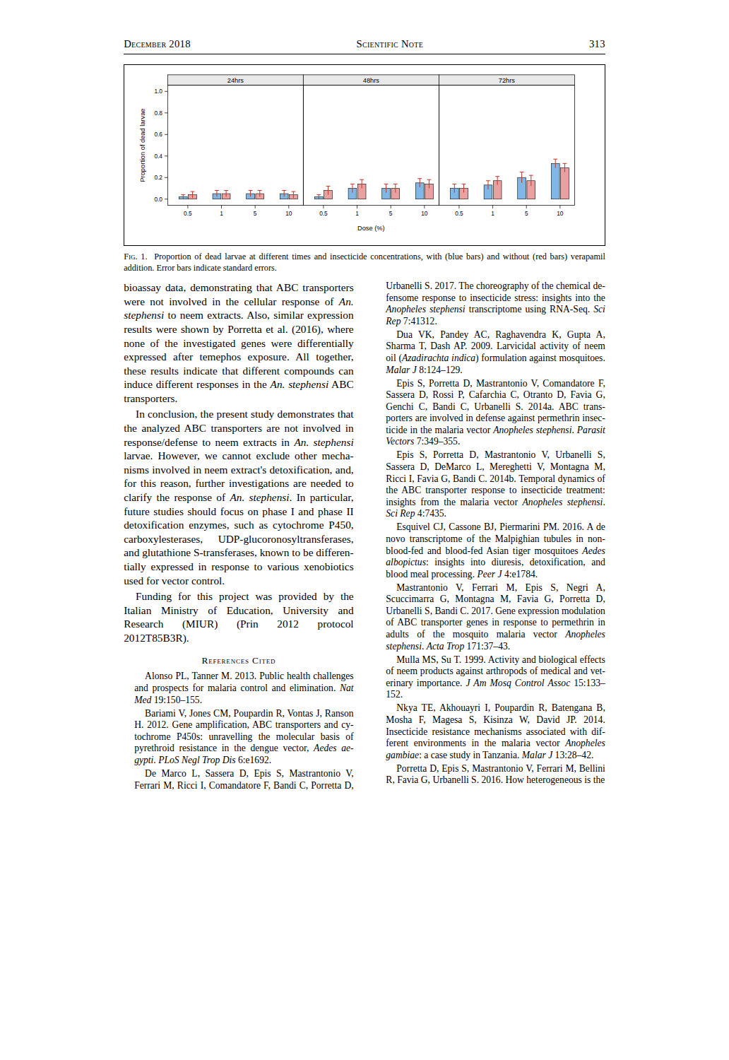December 2018
Scientific Note
313
24hrs 48hrs 72hrs 1.0 0.8 0.6 0.4 0.2 0.0 Proportion of dead larvae 0.5 1 5 10 0.5 1 5 10 0.5 1 5 10 Dose (%)
Fig. 1. Proportion of dead larvae at different times and insecticide concentrations, with (blue bars) and without (red bars) verapamil addition. Error bars indicate standard errors.
bioassay data, demonstrating that ABC transporters were not involved in the cellular response of An. stephensi to neem extracts. Also, similar expression results were shown by Porretta et al. (2016), where none of the investigated genes were differentially expressed after temephos exposure. All together, these results indicate that different compounds can induce different responses in the An. stephensi ABC transporters.
In conclusion, the present study demonstrates that the analyzed ABC transporters are not involved in response/defense to neem extracts in An. stephensi larvae. However, we cannot exclude other mechanisms involved in neem extract's detoxification, and, for this reason, further investigations are needed to clarify the response of An. stephensi. In particular, future studies should focus on phase I and phase II detoxification enzymes, such as cytochrome P450, carboxylesterases, UDP-glucoronosyltransferases, and glutathione S-transferases, known to be differentially expressed in response to various xenobiotics used for vector control.
Funding for this project was provided by the Italian Ministry of Education, University and Research (MIUR) (Prin 2012 protocol 2012T85B3R).
References Cited
Alonso PL, Tanner M. 2013. Public health challenges and prospects for malaria control and elimination. Nat Med 19:150–155.
Bariami V, Jones CM, Poupardin R, Vontas J, Ranson H. 2012. Gene amplification, ABC transporters and cytochrome P450s: unravelling the molecular basis of pyrethroid resistance in the dengue vector, Aedes aegypti. PLoS Negl Trop Dis 6:e1692.
De Marco L, Sassera D, Epis S, Mastrantonio V, Ferrari M, Ricci I, Comandatore F, Bandi C, Porretta D, Urbanelli S. 2017. The choreography of the chemical defensome response to insecticide stress: insights into the Anopheles stephensi transcriptome using RNA-Seq. Sci Rep 7:41312.
Dua VK, Pandey AC, Raghavendra K, Gupta A, Sharma T, Dash AP. 2009. Larvicidal activity of neem oil (Azadirachta indica) formulation against mosquitoes. Malar J 8:124–129.
Epis S, Porretta D, Mastrantonio V, Comandatore F, Sassera D, Rossi P, Cafarchia C, Otranto D, Favia G, Genchi C, Bandi C, Urbanelli S. 2014a. ABC transporters are involved in defense against permethrin insecticide in the malaria vector Anopheles stephensi. Parasit Vectors 7:349–355.
Epis S, Porretta D, Mastrantonio V, Urbanelli S, Sassera D, DeMarco L, Mereghetti V, Montagna M, Ricci I, Favia G, Bandi C. 2014b. Temporal dynamics of the ABC transporter response to insecticide treatment: insights from the malaria vector Anopheles stephensi. Sci Rep 4:7435.
Esquivel CJ, Cassone BJ, Piermarini PM. 2016. A de novo transcriptome of the Malpighian tubules in non-blood-fed and blood-fed Asian tiger mosquitoes Aedes albopictus: insights into diuresis, detoxification, and blood meal processing. Peer J 4:e1784.
Mastrantonio V, Ferrari M, Epis S, Negri A, Scuccimarra G, Montagna M, Favia G, Porretta D, Urbanelli S, Bandi C. 2017. Gene expression modulation of ABC transporter genes in response to permethrin in adults of the mosquito malaria vector Anopheles stephensi. Acta Trop 171:37–43.
Mulla MS, Su T. 1999. Activity and biological effects of neem products against arthropods of medical and veterinary importance. J Am Mosq Control Assoc 15:133–152.
Nkya TE, Akhouayri I, Poupardin R, Batengana B, Mosha F, Magesa S, Kisinza W, David JP. 2014. Insecticide resistance mechanisms associated with different environments in the malaria vector Anopheles gambiae: a case study in Tanzania. Malar J 13:28–42.
Porretta D, Epis S, Mastrantonio V, Ferrari M, Bellini R, Favia G, Urbanelli S. 2016. How heterogeneous is the